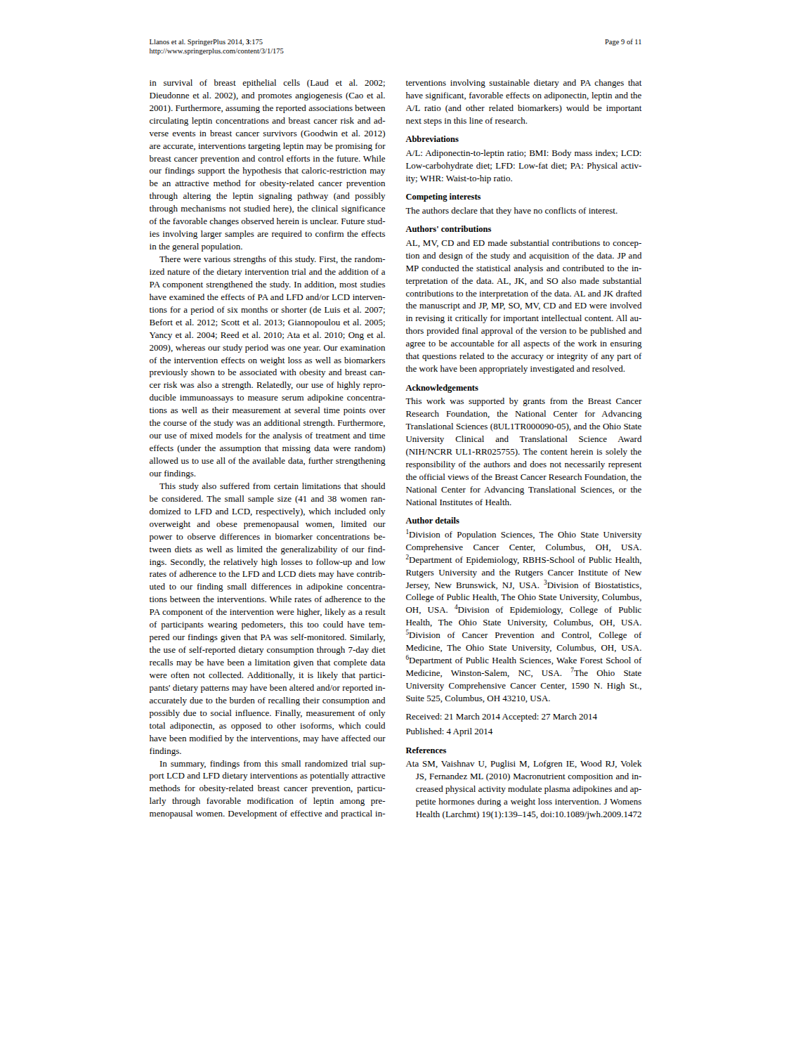Llanos et al. SpringerPlus 2014, 3:175
http://www.springerplus.com/content/3/1/175
Page 9 of 11
in survival of breast epithelial cells (Laud et al. 2002; Dieudonne et al. 2002), and promotes angiogenesis (Cao et al. 2001). Furthermore, assuming the reported associations between circulating leptin concentrations and breast cancer risk and adverse events in breast cancer survivors (Goodwin et al. 2012) are accurate, interventions targeting leptin may be promising for breast cancer prevention and control efforts in the future. While our findings support the hypothesis that caloric-restriction may be an attractive method for obesity-related cancer prevention through altering the leptin signaling pathway (and possibly through mechanisms not studied here), the clinical significance of the favorable changes observed herein is unclear. Future studies involving larger samples are required to confirm the effects in the general population.
There were various strengths of this study. First, the randomized nature of the dietary intervention trial and the addition of a PA component strengthened the study. In addition, most studies have examined the effects of PA and LFD and/or LCD interventions for a period of six months or shorter (de Luis et al. 2007; Befort et al. 2012; Scott et al. 2013; Giannopoulou et al. 2005; Yancy et al. 2004; Reed et al. 2010; Ata et al. 2010; Ong et al. 2009), whereas our study period was one year. Our examination of the intervention effects on weight loss as well as biomarkers previously shown to be associated with obesity and breast cancer risk was also a strength. Relatedly, our use of highly reproducible immunoassays to measure serum adipokine concentrations as well as their measurement at several time points over the course of the study was an additional strength. Furthermore, our use of mixed models for the analysis of treatment and time effects (under the assumption that missing data were random) allowed us to use all of the available data, further strengthening our findings.
This study also suffered from certain limitations that should be considered. The small sample size (41 and 38 women randomized to LFD and LCD, respectively), which included only overweight and obese premenopausal women, limited our power to observe differences in biomarker concentrations between diets as well as limited the generalizability of our findings. Secondly, the relatively high losses to follow-up and low rates of adherence to the LFD and LCD diets may have contributed to our finding small differences in adipokine concentrations between the interventions. While rates of adherence to the PA component of the intervention were higher, likely as a result of participants wearing pedometers, this too could have tempered our findings given that PA was self-monitored. Similarly, the use of self-reported dietary consumption through 7-day diet recalls may be have been a limitation given that complete data were often not collected. Additionally, it is likely that participants' dietary patterns may have been altered and/or reported inaccurately due to the burden of recalling their consumption and possibly due to social influence. Finally, measurement of only total adiponectin, as opposed to other isoforms, which could have been modified by the interventions, may have affected our findings.
In summary, findings from this small randomized trial support LCD and LFD dietary interventions as potentially attractive methods for obesity-related breast cancer prevention, particularly through favorable modification of leptin among premenopausal women. Development of effective and practical interventions involving sustainable dietary and PA changes that have significant, favorable effects on adiponectin, leptin and the A/L ratio (and other related biomarkers) would be important next steps in this line of research.
Abbreviations
A/L: Adiponectin-to-leptin ratio; BMI: Body mass index; LCD: Low-carbohydrate diet; LFD: Low-fat diet; PA: Physical activity; WHR: Waist-to-hip ratio.
Competing interests
The authors declare that they have no conflicts of interest.
Authors' contributions
AL, MV, CD and ED made substantial contributions to conception and design of the study and acquisition of the data. JP and MP conducted the statistical analysis and contributed to the interpretation of the data. AL, JK, and SO also made substantial contributions to the interpretation of the data. AL and JK drafted the manuscript and JP, MP, SO, MV, CD and ED were involved in revising it critically for important intellectual content. All authors provided final approval of the version to be published and agree to be accountable for all aspects of the work in ensuring that questions related to the accuracy or integrity of any part of the work have been appropriately investigated and resolved.
Acknowledgements
This work was supported by grants from the Breast Cancer Research Foundation, the National Center for Advancing Translational Sciences (8UL1TR000090-05), and the Ohio State University Clinical and Translational Science Award (NIH/NCRR UL1-RR025755). The content herein is solely the responsibility of the authors and does not necessarily represent the official views of the Breast Cancer Research Foundation, the National Center for Advancing Translational Sciences, or the National Institutes of Health.
Author details
1Division of Population Sciences, The Ohio State University Comprehensive Cancer Center, Columbus, OH, USA. 2Department of Epidemiology, RBHS-School of Public Health, Rutgers University and the Rutgers Cancer Institute of New Jersey, New Brunswick, NJ, USA. 3Division of Biostatistics, College of Public Health, The Ohio State University, Columbus, OH, USA. 4Division of Epidemiology, College of Public Health, The Ohio State University, Columbus, OH, USA. 5Division of Cancer Prevention and Control, College of Medicine, The Ohio State University, Columbus, OH, USA. 6Department of Public Health Sciences, Wake Forest School of Medicine, Winston-Salem, NC, USA. 7The Ohio State University Comprehensive Cancer Center, 1590 N. High St., Suite 525, Columbus, OH 43210, USA.
Received: 21 March 2014 Accepted: 27 March 2014
Published: 4 April 2014
References
Ata SM, Vaishnav U, Puglisi M, Lofgren IE, Wood RJ, Volek JS, Fernandez ML (2010) Macronutrient composition and increased physical activity modulate plasma adipokines and appetite hormones during a weight loss intervention. J Womens Health (Larchmt) 19(1):139–145, doi:10.1089/jwh.2009.1472